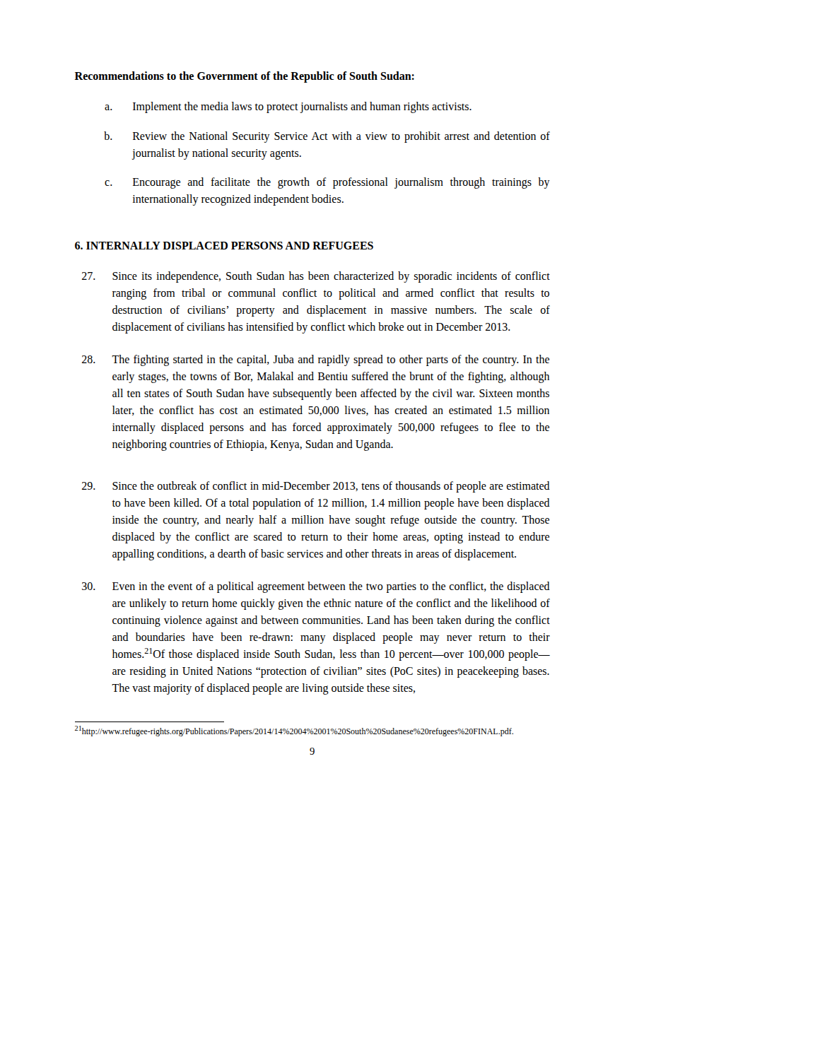Recommendations to the Government of the Republic of South Sudan:
Implement the media laws to protect journalists and human rights activists.
Review the National Security Service Act with a view to prohibit arrest and detention of journalist by national security agents.
Encourage and facilitate the growth of professional journalism through trainings by internationally recognized independent bodies.
6. INTERNALLY DISPLACED PERSONS AND REFUGEES
Since its independence, South Sudan has been characterized by sporadic incidents of conflict ranging from tribal or communal conflict to political and armed conflict that results to destruction of civilians’ property and displacement in massive numbers. The scale of displacement of civilians has intensified by conflict which broke out in December 2013.
The fighting started in the capital, Juba and rapidly spread to other parts of the country. In the early stages, the towns of Bor, Malakal and Bentiu suffered the brunt of the fighting, although all ten states of South Sudan have subsequently been affected by the civil war. Sixteen months later, the conflict has cost an estimated 50,000 lives, has created an estimated 1.5 million internally displaced persons and has forced approximately 500,000 refugees to flee to the neighboring countries of Ethiopia, Kenya, Sudan and Uganda.
Since the outbreak of conflict in mid-December 2013, tens of thousands of people are estimated to have been killed. Of a total population of 12 million, 1.4 million people have been displaced inside the country, and nearly half a million have sought refuge outside the country. Those displaced by the conflict are scared to return to their home areas, opting instead to endure appalling conditions, a dearth of basic services and other threats in areas of displacement.
Even in the event of a political agreement between the two parties to the conflict, the displaced are unlikely to return home quickly given the ethnic nature of the conflict and the likelihood of continuing violence against and between communities. Land has been taken during the conflict and boundaries have been re-drawn: many displaced people may never return to their homes.21Of those displaced inside South Sudan, less than 10 percent—over 100,000 people—are residing in United Nations “protection of civilian” sites (PoC sites) in peacekeeping bases. The vast majority of displaced people are living outside these sites,
21http://www.refugee-rights.org/Publications/Papers/2014/14%2004%2001%20South%20Sudanese%20refugees%20FINAL.pdf.
9